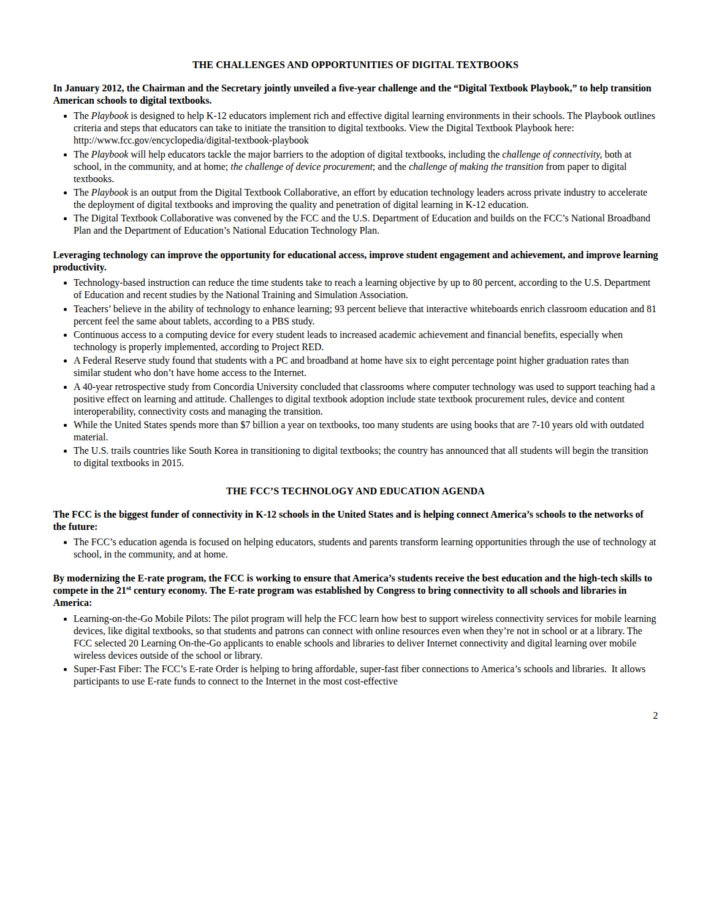THE CHALLENGES AND OPPORTUNITIES OF DIGITAL TEXTBOOKS
In January 2012, the Chairman and the Secretary jointly unveiled a five-year challenge and the “Digital Textbook Playbook,” to help transition American schools to digital textbooks.
The Playbook is designed to help K-12 educators implement rich and effective digital learning environments in their schools. The Playbook outlines criteria and steps that educators can take to initiate the transition to digital textbooks. View the Digital Textbook Playbook here: http://www.fcc.gov/encyclopedia/digital-textbook-playbook
The Playbook will help educators tackle the major barriers to the adoption of digital textbooks, including the challenge of connectivity, both at school, in the community, and at home; the challenge of device procurement; and the challenge of making the transition from paper to digital textbooks.
The Playbook is an output from the Digital Textbook Collaborative, an effort by education technology leaders across private industry to accelerate the deployment of digital textbooks and improving the quality and penetration of digital learning in K-12 education.
The Digital Textbook Collaborative was convened by the FCC and the U.S. Department of Education and builds on the FCC’s National Broadband Plan and the Department of Education’s National Education Technology Plan.
Leveraging technology can improve the opportunity for educational access, improve student engagement and achievement, and improve learning productivity.
Technology-based instruction can reduce the time students take to reach a learning objective by up to 80 percent, according to the U.S. Department of Education and recent studies by the National Training and Simulation Association.
Teachers’ believe in the ability of technology to enhance learning; 93 percent believe that interactive whiteboards enrich classroom education and 81 percent feel the same about tablets, according to a PBS study.
Continuous access to a computing device for every student leads to increased academic achievement and financial benefits, especially when technology is properly implemented, according to Project RED.
A Federal Reserve study found that students with a PC and broadband at home have six to eight percentage point higher graduation rates than similar student who don’t have home access to the Internet.
A 40-year retrospective study from Concordia University concluded that classrooms where computer technology was used to support teaching had a positive effect on learning and attitude. Challenges to digital textbook adoption include state textbook procurement rules, device and content interoperability, connectivity costs and managing the transition.
While the United States spends more than $7 billion a year on textbooks, too many students are using books that are 7-10 years old with outdated material.
The U.S. trails countries like South Korea in transitioning to digital textbooks; the country has announced that all students will begin the transition to digital textbooks in 2015.
THE FCC’S TECHNOLOGY AND EDUCATION AGENDA
The FCC is the biggest funder of connectivity in K-12 schools in the United States and is helping connect America’s schools to the networks of the future:
The FCC’s education agenda is focused on helping educators, students and parents transform learning opportunities through the use of technology at school, in the community, and at home.
By modernizing the E-rate program, the FCC is working to ensure that America’s students receive the best education and the high-tech skills to compete in the 21st century economy. The E-rate program was established by Congress to bring connectivity to all schools and libraries in America:
Learning-on-the-Go Mobile Pilots: The pilot program will help the FCC learn how best to support wireless connectivity services for mobile learning devices, like digital textbooks, so that students and patrons can connect with online resources even when they’re not in school or at a library. The FCC selected 20 Learning On-the-Go applicants to enable schools and libraries to deliver Internet connectivity and digital learning over mobile wireless devices outside of the school or library.
Super-Fast Fiber: The FCC’s E-rate Order is helping to bring affordable, super-fast fiber connections to America’s schools and libraries. It allows participants to use E-rate funds to connect to the Internet in the most cost-effective
2